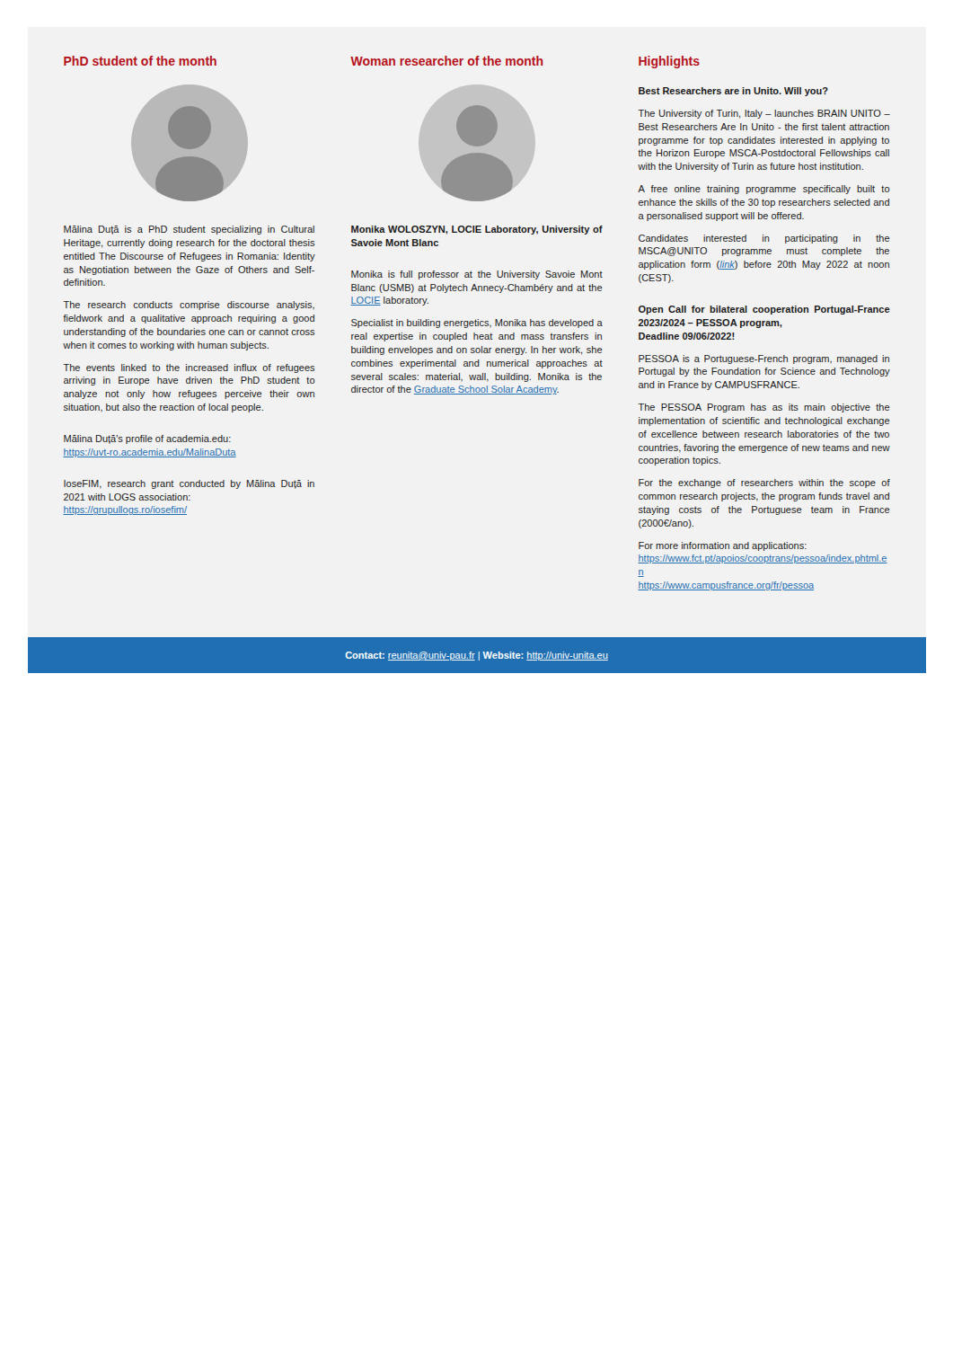PhD student of the month
Mălina Duță is a PhD student specializing in Cultural Heritage, currently doing research for the doctoral thesis entitled The Discourse of Refugees in Romania: Identity as Negotiation between the Gaze of Others and Self-definition.
The research conducts comprise discourse analysis, fieldwork and a qualitative approach requiring a good understanding of the boundaries one can or cannot cross when it comes to working with human subjects.
The events linked to the increased influx of refugees arriving in Europe have driven the PhD student to analyze not only how refugees perceive their own situation, but also the reaction of local people.
Mălina Duță's profile of academia.edu:
https://uvt-ro.academia.edu/MalinaDuta
IoseFIM, research grant conducted by Mălina Duță in 2021 with LOGS association:
https://grupullogs.ro/iosefim/
Woman researcher of the month
Monika WOLOSZYN, LOCIE Laboratory, University of Savoie Mont Blanc
Monika is full professor at the University Savoie Mont Blanc (USMB) at Polytech Annecy-Chambéry and at the LOCIE laboratory.
Specialist in building energetics, Monika has developed a real expertise in coupled heat and mass transfers in building envelopes and on solar energy. In her work, she combines experimental and numerical approaches at several scales: material, wall, building. Monika is the director of the Graduate School Solar Academy.
Highlights
Best Researchers are in Unito. Will you?
The University of Turin, Italy – launches BRAIN UNITO – Best Researchers Are In Unito - the first talent attraction programme for top candidates interested in applying to the Horizon Europe MSCA-Postdoctoral Fellowships call with the University of Turin as future host institution.
A free online training programme specifically built to enhance the skills of the 30 top researchers selected and a personalised support will be offered.
Candidates interested in participating in the MSCA@UNITO programme must complete the application form (link) before 20th May 2022 at noon (CEST).
Open Call for bilateral cooperation Portugal-France 2023/2024 – PESSOA program,
Deadline 09/06/2022!
PESSOA is a Portuguese-French program, managed in Portugal by the Foundation for Science and Technology and in France by CAMPUSFRANCE.
The PESSOA Program has as its main objective the implementation of scientific and technological exchange of excellence between research laboratories of the two countries, favoring the emergence of new teams and new cooperation topics.
For the exchange of researchers within the scope of common research projects, the program funds travel and staying costs of the Portuguese team in France (2000€/ano).
For more information and applications:
https://www.fct.pt/apoios/cooptrans/pessoa/index.phtml.en
https://www.campusfrance.org/fr/pessoa
Contact: reunita@univ-pau.fr | Website: http://univ-unita.eu